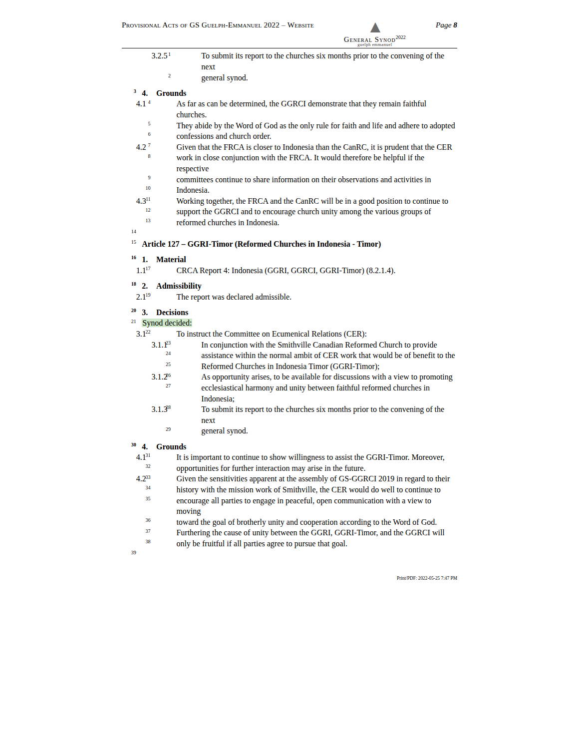Provisional Acts of GS Guelph-Emmanuel 2022 – Website
▲
General Synod2022
guelph emmanuel
Page 8
3.2.5 To submit its report to the churches six months prior to the convening of the next
general synod.
4. Grounds
4.1 As far as can be determined, the GGRCI demonstrate that they remain faithful churches.
They abide by the Word of God as the only rule for faith and life and adhere to adopted
confessions and church order.
4.2 Given that the FRCA is closer to Indonesia than the CanRC, it is prudent that the CER
work in close conjunction with the FRCA. It would therefore be helpful if the respective
committees continue to share information on their observations and activities in
Indonesia.
4.3 Working together, the FRCA and the CanRC will be in a good position to continue to
support the GGRCI and to encourage church unity among the various groups of
reformed churches in Indonesia.
Article 127 – GGRI-Timor (Reformed Churches in Indonesia - Timor)
1. Material
1.1 CRCA Report 4: Indonesia (GGRI, GGRCI, GGRI-Timor) (8.2.1.4).
2. Admissibility
2.1 The report was declared admissible.
3. Decisions
Synod decided:
3.1 To instruct the Committee on Ecumenical Relations (CER):
3.1.1 In conjunction with the Smithville Canadian Reformed Church to provide
assistance within the normal ambit of CER work that would be of benefit to the
Reformed Churches in Indonesia Timor (GGRI-Timor);
3.1.2 As opportunity arises, to be available for discussions with a view to promoting
ecclesiastical harmony and unity between faithful reformed churches in Indonesia;
3.1.3 To submit its report to the churches six months prior to the convening of the next
general synod.
4. Grounds
4.1 It is important to continue to show willingness to assist the GGRI-Timor. Moreover,
opportunities for further interaction may arise in the future.
4.2 Given the sensitivities apparent at the assembly of GS-GGRCI 2019 in regard to their
history with the mission work of Smithville, the CER would do well to continue to
encourage all parties to engage in peaceful, open communication with a view to moving
toward the goal of brotherly unity and cooperation according to the Word of God.
Furthering the cause of unity between the GGRI, GGRI-Timor, and the GGRCI will
only be fruitful if all parties agree to pursue that goal.
Print/PDF: 2022-05-25 7:47 PM